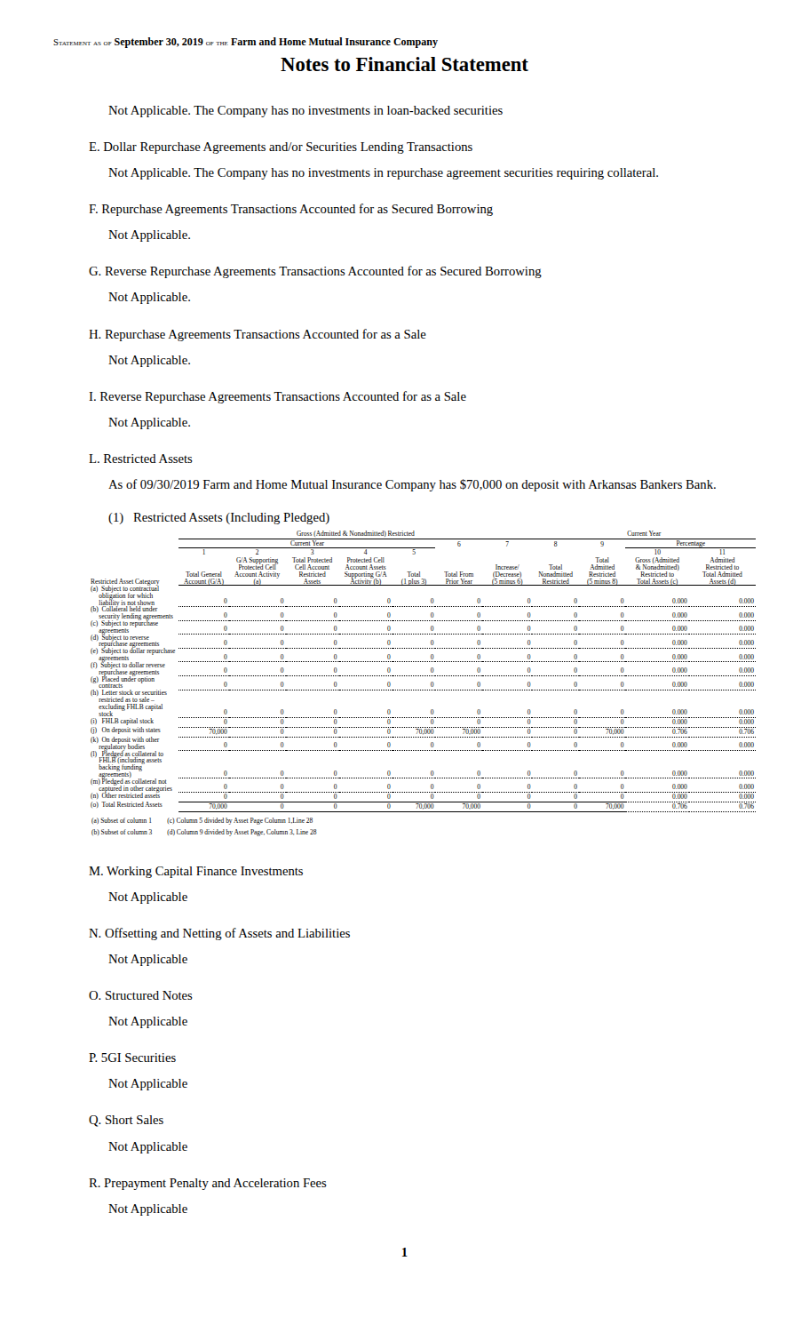Statement as of September 30, 2019 of the Farm and Home Mutual Insurance Company
Notes to Financial Statement
Not Applicable. The Company has no investments in loan-backed securities
E. Dollar Repurchase Agreements and/or Securities Lending Transactions
Not Applicable. The Company has no investments in repurchase agreement securities requiring collateral.
F. Repurchase Agreements Transactions Accounted for as Secured Borrowing
Not Applicable.
G. Reverse Repurchase Agreements Transactions Accounted for as Secured Borrowing
Not Applicable.
H. Repurchase Agreements Transactions Accounted for as a Sale
Not Applicable.
I. Reverse Repurchase Agreements Transactions Accounted for as a Sale
Not Applicable.
L. Restricted Assets
As of 09/30/2019 Farm and Home Mutual Insurance Company has $70,000 on deposit with Arkansas Bankers Bank.
(1) Restricted Assets (Including Pledged)
| | Gross (Admitted & Nonadmitted) Restricted | Current Year |
| | Current Year | 6 | 7 | 8 | 9 | Percentage |
| | 1 | 2 | 3 | 4 | 5 | | | | | 10 | 11 |
| | | G/A Supporting Protected Cell | Total Protected Cell Account | Protected Cell Account Assets | | | Increase/ | Total | Total Admitted | Gross (Admitted & Nonadmitted) | Admitted Restricted to |
| Restricted Asset Category | Total General Account (G/A) | Account Activity (a) | Restricted Assets | Supporting G/A Activity (b) | Total (1 plus 3) | Total From Prior Year | (Decrease) (5 minus 6) | Nonadmitted Restricted | Restricted (5 minus 8) | Restricted to Total Assets (c) | Total Admitted Assets (d) |
| (a) Subject to contractual obligation for which liability is not shown | 0 | 0 | 0 | 0 | 0 | 0 | 0 | 0 | 0 | 0.000 | 0.000 |
| (b) Collateral held under security lending agreements | 0 | 0 | 0 | 0 | 0 | 0 | 0 | 0 | 0 | 0.000 | 0.000 |
| (c) Subject to repurchase agreements | 0 | 0 | 0 | 0 | 0 | 0 | 0 | 0 | 0 | 0.000 | 0.000 |
| (d) Subject to reverse repurchase agreements | 0 | 0 | 0 | 0 | 0 | 0 | 0 | 0 | 0 | 0.000 | 0.000 |
| (e) Subject to dollar repurchase agreements | 0 | 0 | 0 | 0 | 0 | 0 | 0 | 0 | 0 | 0.000 | 0.000 |
| (f) Subject to dollar reverse repurchase agreements | 0 | 0 | 0 | 0 | 0 | 0 | 0 | 0 | 0 | 0.000 | 0.000 |
| (g) Placed under option contracts | 0 | 0 | 0 | 0 | 0 | 0 | 0 | 0 | 0 | 0.000 | 0.000 |
| (h) Letter stock or securities restricted as to sale – excluding FHLB capital stock | 0 | 0 | 0 | 0 | 0 | 0 | 0 | 0 | 0 | 0.000 | 0.000 |
| (i) FHLB capital stock | 0 | 0 | 0 | 0 | 0 | 0 | 0 | 0 | 0 | 0.000 | 0.000 |
| (j) On deposit with states | 70,000 | 0 | 0 | 0 | 70,000 | 70,000 | 0 | 0 | 70,000 | 0.706 | 0.706 |
| (k) On deposit with other regulatory bodies | 0 | 0 | 0 | 0 | 0 | 0 | 0 | 0 | 0 | 0.000 | 0.000 |
| (l) Pledged as collateral to FHLB (including assets backing funding agreements) | 0 | 0 | 0 | 0 | 0 | 0 | 0 | 0 | 0 | 0.000 | 0.000 |
| (m) Pledged as collateral not captured in other categories | 0 | 0 | 0 | 0 | 0 | 0 | 0 | 0 | 0 | 0.000 | 0.000 |
| (n) Other restricted assets | 0 | 0 | 0 | 0 | 0 | 0 | 0 | 0 | 0 | 0.000 | 0.000 |
| (o) Total Restricted Assets | 70,000 | 0 | 0 | 0 | 70,000 | 70,000 | 0 | 0 | 70,000 | 0.706 | 0.706 |
| (a) Subset of column 1 | (c) Column 5 divided by Asset Page Column 1,Line 28 |
| (b) Subset of column 3 | (d) Column 9 divided by Asset Page, Column 3, Line 28 |
M. Working Capital Finance Investments
Not Applicable
N. Offsetting and Netting of Assets and Liabilities
Not Applicable
O. Structured Notes
Not Applicable
P. 5GI Securities
Not Applicable
Q. Short Sales
Not Applicable
R. Prepayment Penalty and Acceleration Fees
Not Applicable
1